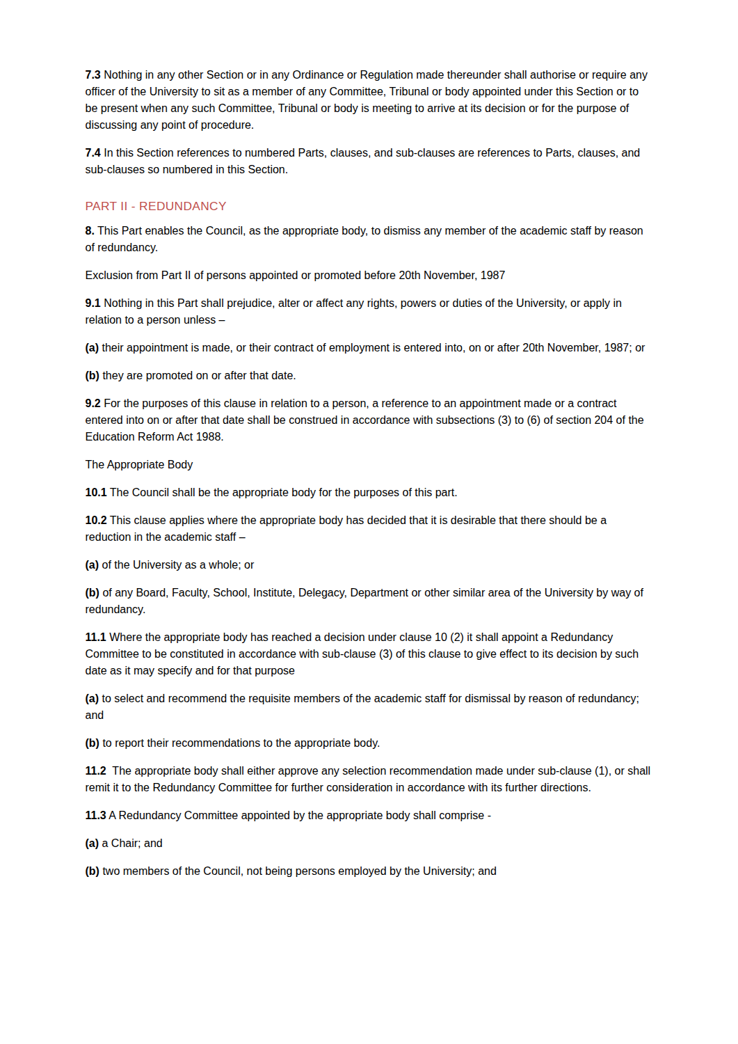7.3 Nothing in any other Section or in any Ordinance or Regulation made thereunder shall authorise or require any officer of the University to sit as a member of any Committee, Tribunal or body appointed under this Section or to be present when any such Committee, Tribunal or body is meeting to arrive at its decision or for the purpose of discussing any point of procedure.
7.4 In this Section references to numbered Parts, clauses, and sub-clauses are references to Parts, clauses, and sub-clauses so numbered in this Section.
PART II - REDUNDANCY
8. This Part enables the Council, as the appropriate body, to dismiss any member of the academic staff by reason of redundancy.
Exclusion from Part II of persons appointed or promoted before 20th November, 1987
9.1 Nothing in this Part shall prejudice, alter or affect any rights, powers or duties of the University, or apply in relation to a person unless –
(a) their appointment is made, or their contract of employment is entered into, on or after 20th November, 1987; or
(b) they are promoted on or after that date.
9.2 For the purposes of this clause in relation to a person, a reference to an appointment made or a contract entered into on or after that date shall be construed in accordance with subsections (3) to (6) of section 204 of the Education Reform Act 1988.
The Appropriate Body
10.1 The Council shall be the appropriate body for the purposes of this part.
10.2 This clause applies where the appropriate body has decided that it is desirable that there should be a reduction in the academic staff –
(a) of the University as a whole; or
(b) of any Board, Faculty, School, Institute, Delegacy, Department or other similar area of the University by way of redundancy.
11.1 Where the appropriate body has reached a decision under clause 10 (2) it shall appoint a Redundancy Committee to be constituted in accordance with sub-clause (3) of this clause to give effect to its decision by such date as it may specify and for that purpose
(a) to select and recommend the requisite members of the academic staff for dismissal by reason of redundancy; and
(b) to report their recommendations to the appropriate body.
11.2 The appropriate body shall either approve any selection recommendation made under sub-clause (1), or shall remit it to the Redundancy Committee for further consideration in accordance with its further directions.
11.3 A Redundancy Committee appointed by the appropriate body shall comprise -
(a) a Chair; and
(b) two members of the Council, not being persons employed by the University; and